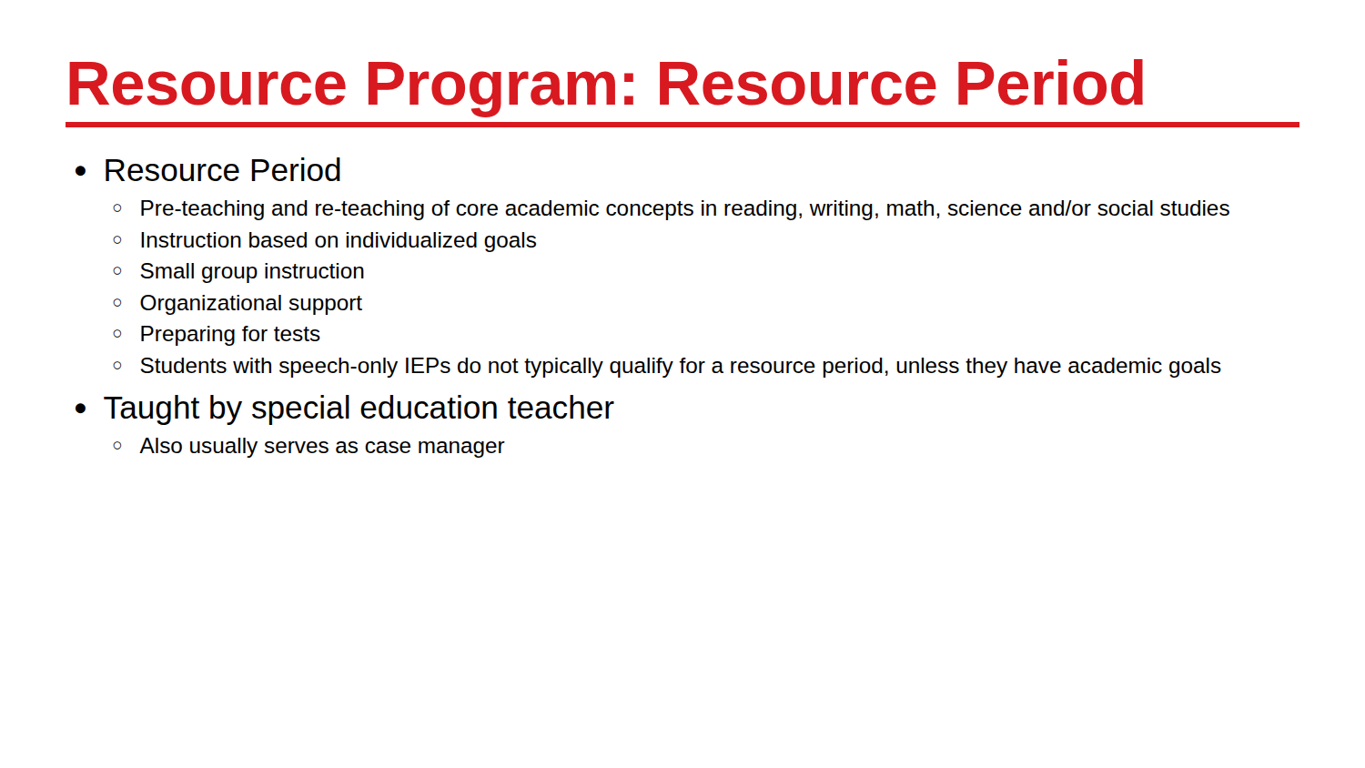Resource Program: Resource Period
Resource Period
Pre-teaching and re-teaching of core academic concepts in reading, writing, math, science and/or social studies
Instruction based on individualized goals
Small group instruction
Organizational support
Preparing for tests
Students with speech-only IEPs do not typically qualify for a resource period, unless they have academic goals
Taught by special education teacher
Also usually serves as case manager